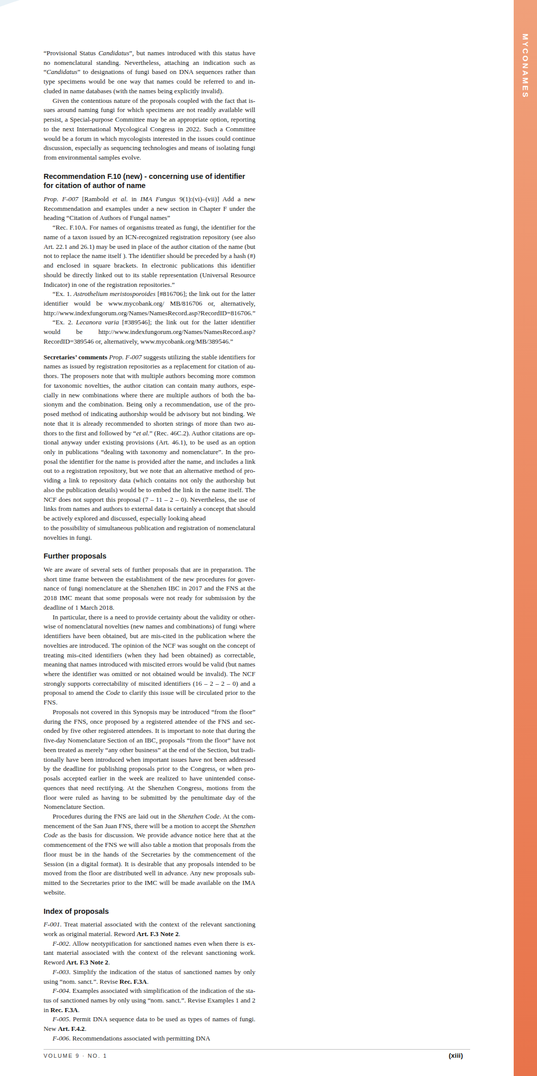MYCONAMES
“Provisional Status Candidatus”, but names introduced with this status have no nomenclatural standing. Nevertheless, attaching an indication such as “Candidatus” to designations of fungi based on DNA sequences rather than type specimens would be one way that names could be referred to and included in name databases (with the names being explicitly invalid).
Given the contentious nature of the proposals coupled with the fact that issues around naming fungi for which specimens are not readily available will persist, a Special-purpose Committee may be an appropriate option, reporting to the next International Mycological Congress in 2022. Such a Committee would be a forum in which mycologists interested in the issues could continue discussion, especially as sequencing technologies and means of isolating fungi from environmental samples evolve.
Recommendation F.10 (new) - concerning use of identifier for citation of author of name
Prop. F-007 [Rambold et al. in IMA Fungus 9(1):(vi)–(vii)] Add a new Recommendation and examples under a new section in Chapter F under the heading “Citation of Authors of Fungal names”
“Rec. F.10A. For names of organisms treated as fungi, the identifier for the name of a taxon issued by an ICN-recognized registration repository (see also Art. 22.1 and 26.1) may be used in place of the author citation of the name (but not to replace the name itself ). The identifier should be preceded by a hash (#) and enclosed in square brackets. In electronic publications this identifier should be directly linked out to its stable representation (Universal Resource Indicator) in one of the registration repositories.”
“Ex. 1. Astrothelium meristosporoides [#816706]; the link out for the latter identifier would be www.mycobank.org/ MB/816706 or, alternatively, http://www.indexfungorum.org/Names/NamesRecord.asp?RecordID=816706.”
“Ex. 2. Lecanora varia [#389546]; the link out for the latter identifier would be http://www.indexfungorum.org/Names/NamesRecord.asp?RecordID=389546 or, alternatively, www.mycobank.org/MB/389546.”
Secretaries’ comments Prop. F-007 suggests utilizing the stable identifiers for names as issued by registration repositories as a replacement for citation of authors. The proposers note that with multiple authors becoming more common for taxonomic novelties, the author citation can contain many authors, especially in new combinations where there are multiple authors of both the basionym and the combination. Being only a recommendation, use of the proposed method of indicating authorship would be advisory but not binding. We note that it is already recommended to shorten strings of more than two authors to the first and followed by “et al.” (Rec. 46C.2). Author citations are optional anyway under existing provisions (Art. 46.1), to be used as an option only in publications “dealing with taxonomy and nomenclature”. In the proposal the identifier for the name is provided after the name, and includes a link out to a registration repository, but we note that an alternative method of providing a link to repository data (which contains not only the authorship but also the publication details) would be to embed the link in the name itself. The NCF does not support this proposal (7 – 11 – 2 – 0). Nevertheless, the use of links from names and authors to external data is certainly a concept that should be actively explored and discussed, especially looking ahead
to the possibility of simultaneous publication and registration of nomenclatural novelties in fungi.
Further proposals
We are aware of several sets of further proposals that are in preparation. The short time frame between the establishment of the new procedures for governance of fungi nomenclature at the Shenzhen IBC in 2017 and the FNS at the 2018 IMC meant that some proposals were not ready for submission by the deadline of 1 March 2018.
In particular, there is a need to provide certainty about the validity or otherwise of nomenclatural novelties (new names and combinations) of fungi where identifiers have been obtained, but are mis-cited in the publication where the novelties are introduced. The opinion of the NCF was sought on the concept of treating mis-cited identifiers (when they had been obtained) as correctable, meaning that names introduced with miscited errors would be valid (but names where the identifier was omitted or not obtained would be invalid). The NCF strongly supports correctability of miscited identifiers (16 – 2 – 2 – 0) and a proposal to amend the Code to clarify this issue will be circulated prior to the FNS.
Proposals not covered in this Synopsis may be introduced “from the floor” during the FNS, once proposed by a registered attendee of the FNS and seconded by five other registered attendees. It is important to note that during the five-day Nomenclature Section of an IBC, proposals “from the floor” have not been treated as merely “any other business” at the end of the Section, but traditionally have been introduced when important issues have not been addressed by the deadline for publishing proposals prior to the Congress, or when proposals accepted earlier in the week are realized to have unintended consequences that need rectifying. At the Shenzhen Congress, motions from the floor were ruled as having to be submitted by the penultimate day of the Nomenclature Section.
Procedures during the FNS are laid out in the Shenzhen Code. At the commencement of the San Juan FNS, there will be a motion to accept the Shenzhen Code as the basis for discussion. We provide advance notice here that at the commencement of the FNS we will also table a motion that proposals from the floor must be in the hands of the Secretaries by the commencement of the Session (in a digital format). It is desirable that any proposals intended to be moved from the floor are distributed well in advance. Any new proposals submitted to the Secretaries prior to the IMC will be made available on the IMA website.
Index of proposals
F-001. Treat material associated with the context of the relevant sanctioning work as original material. Reword Art. F.3 Note 2.
F-002. Allow neotypification for sanctioned names even when there is extant material associated with the context of the relevant sanctioning work. Reword Art. F.3 Note 2.
F-003. Simplify the indication of the status of sanctioned names by only using “nom. sanct.”. Revise Rec. F.3A.
F-004. Examples associated with simplification of the indication of the status of sanctioned names by only using “nom. sanct.”. Revise Examples 1 and 2 in Rec. F.3A.
F-005. Permit DNA sequence data to be used as types of names of fungi. New Art. F.4.2.
F-006. Recommendations associated with permitting DNA
VOLUME 9 · NO. 1
(xiii)